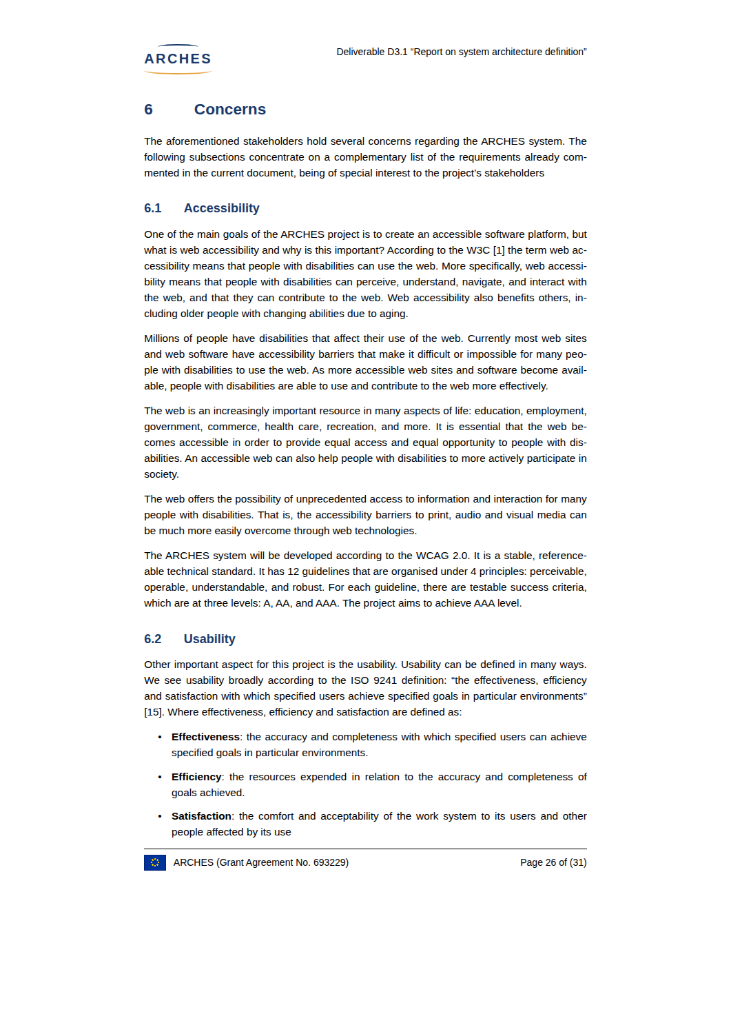ARCHES
Deliverable D3.1 “Report on system architecture definition”
6 Concerns
The aforementioned stakeholders hold several concerns regarding the ARCHES system. The following subsections concentrate on a complementary list of the requirements already commented in the current document, being of special interest to the project’s stakeholders
6.1 Accessibility
One of the main goals of the ARCHES project is to create an accessible software platform, but what is web accessibility and why is this important? According to the W3C [1] the term web accessibility means that people with disabilities can use the web. More specifically, web accessibility means that people with disabilities can perceive, understand, navigate, and interact with the web, and that they can contribute to the web. Web accessibility also benefits others, including older people with changing abilities due to aging.
Millions of people have disabilities that affect their use of the web. Currently most web sites and web software have accessibility barriers that make it difficult or impossible for many people with disabilities to use the web. As more accessible web sites and software become available, people with disabilities are able to use and contribute to the web more effectively.
The web is an increasingly important resource in many aspects of life: education, employment, government, commerce, health care, recreation, and more. It is essential that the web becomes accessible in order to provide equal access and equal opportunity to people with disabilities. An accessible web can also help people with disabilities to more actively participate in society.
The web offers the possibility of unprecedented access to information and interaction for many people with disabilities. That is, the accessibility barriers to print, audio and visual media can be much more easily overcome through web technologies.
The ARCHES system will be developed according to the WCAG 2.0. It is a stable, reference-able technical standard. It has 12 guidelines that are organised under 4 principles: perceivable, operable, understandable, and robust. For each guideline, there are testable success criteria, which are at three levels: A, AA, and AAA. The project aims to achieve AAA level.
6.2 Usability
Other important aspect for this project is the usability. Usability can be defined in many ways. We see usability broadly according to the ISO 9241 definition: “the effectiveness, efficiency and satisfaction with which specified users achieve specified goals in particular environments” [15]. Where effectiveness, efficiency and satisfaction are defined as:
Effectiveness: the accuracy and completeness with which specified users can achieve specified goals in particular environments.
Efficiency: the resources expended in relation to the accuracy and completeness of goals achieved.
Satisfaction: the comfort and acceptability of the work system to its users and other people affected by its use
ARCHES (Grant Agreement No. 693229)
Page 26 of (31)